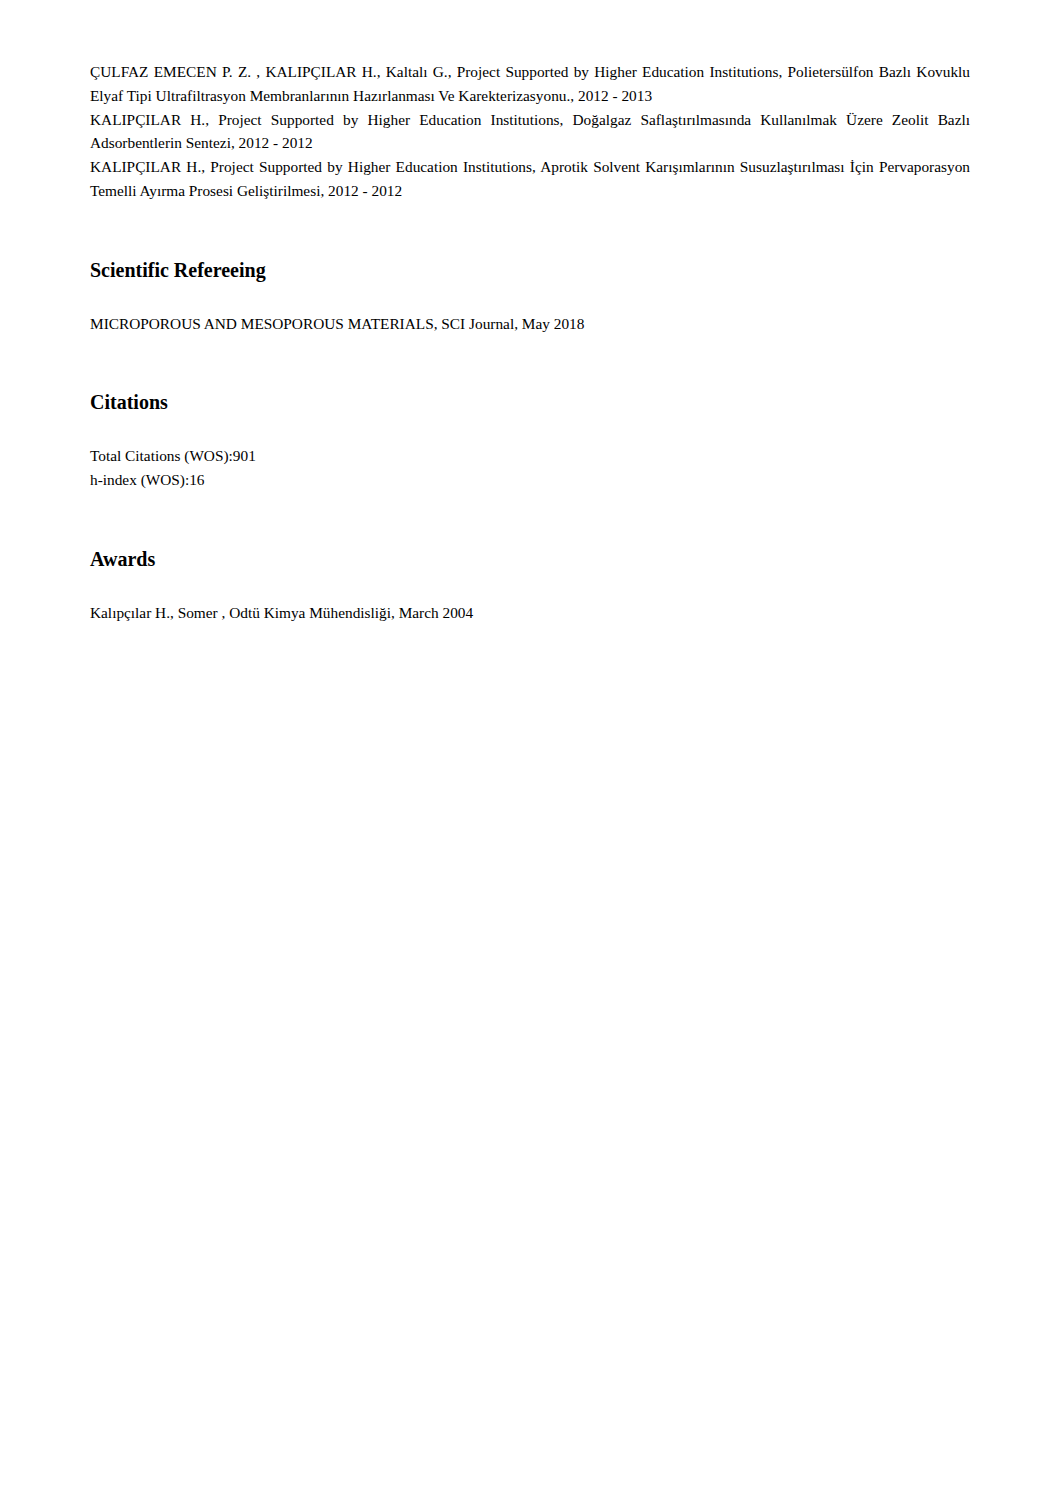ÇULFAZ EMECEN P. Z. , KALIPÇILAR H., Kaltalı G., Project Supported by Higher Education Institutions, Polietersülfon Bazlı Kovuklu Elyaf Tipi Ultrafiltrasyon Membranlarının Hazırlanması Ve Karekterizasyonu., 2012 - 2013
KALIPÇILAR H., Project Supported by Higher Education Institutions, Doğalgaz Saflaştırılmasında Kullanılmak Üzere Zeolit Bazlı Adsorbentlerin Sentezi, 2012 - 2012
KALIPÇILAR H., Project Supported by Higher Education Institutions, Aprotik Solvent Karışımlarının Susuzlaştırılması İçin Pervaporasyon Temelli Ayırma Prosesi Geliştirilmesi, 2012 - 2012
Scientific Refereeing
MICROPOROUS AND MESOPOROUS MATERIALS, SCI Journal, May 2018
Citations
Total Citations (WOS):901
h-index (WOS):16
Awards
Kalıpçılar H., Somer , Odtü Kimya Mühendisliği, March 2004